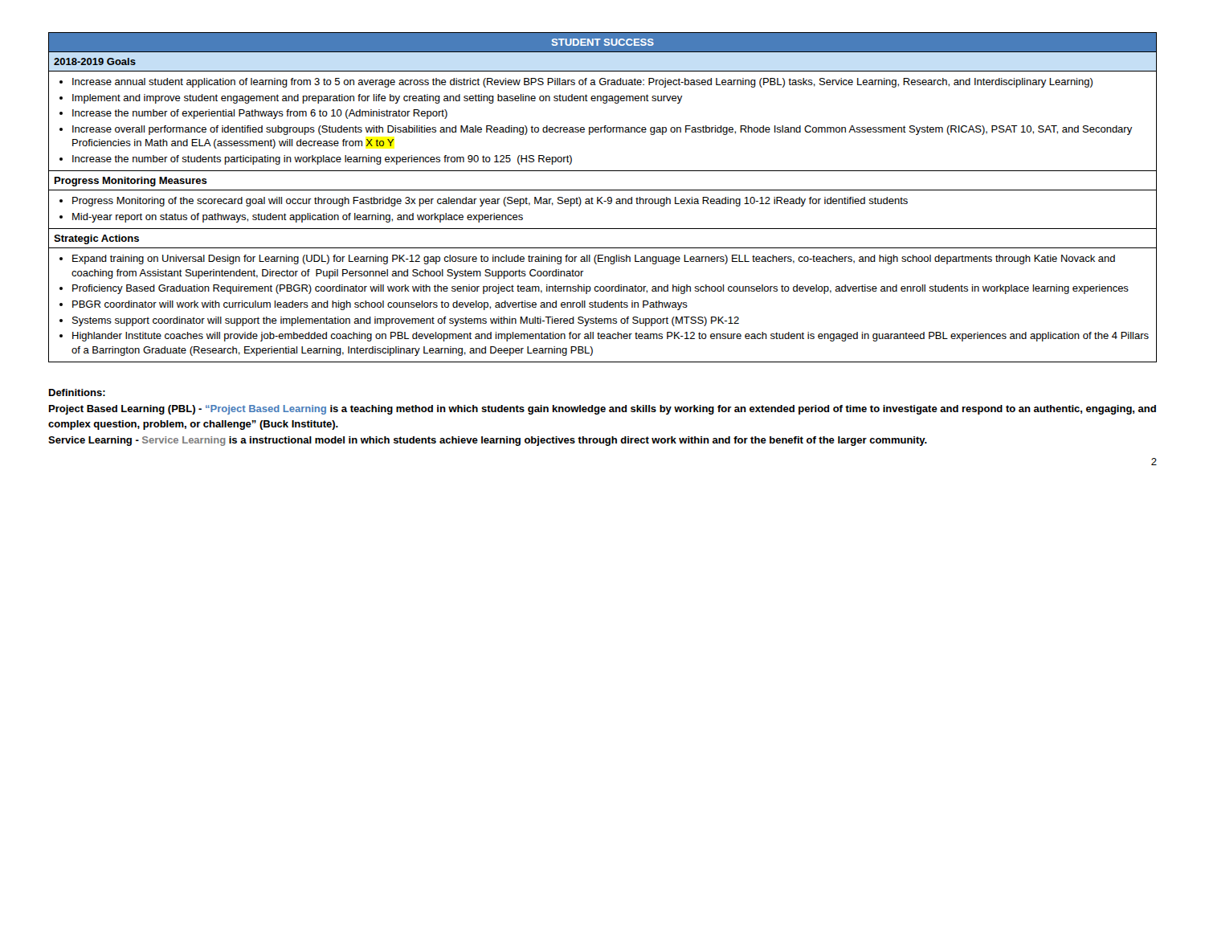| STUDENT SUCCESS |
| 2018-2019 Goals |
| Increase annual student application of learning from 3 to 5 on average across the district (Review BPS Pillars of a Graduate: Project-based Learning (PBL) tasks, Service Learning, Research, and Interdisciplinary Learning) Implement and improve student engagement and preparation for life by creating and setting baseline on student engagement survey Increase the number of experiential Pathways from 6 to 10 (Administrator Report) Increase overall performance of identified subgroups (Students with Disabilities and Male Reading) to decrease performance gap on Fastbridge, Rhode Island Common Assessment System (RICAS), PSAT 10, SAT, and Secondary Proficiencies in Math and ELA (assessment) will decrease from X to Y Increase the number of students participating in workplace learning experiences from 90 to 125 (HS Report) |
| Progress Monitoring Measures |
| Progress Monitoring of the scorecard goal will occur through Fastbridge 3x per calendar year (Sept, Mar, Sept) at K-9 and through Lexia Reading 10-12 iReady for identified students Mid-year report on status of pathways, student application of learning, and workplace experiences |
| Strategic Actions |
| Expand training on Universal Design for Learning (UDL) for Learning PK-12 gap closure to include training for all (English Language Learners) ELL teachers, co-teachers, and high school departments through Katie Novack and coaching from Assistant Superintendent, Director of Pupil Personnel and School System Supports Coordinator Proficiency Based Graduation Requirement (PBGR) coordinator will work with the senior project team, internship coordinator, and high school counselors to develop, advertise and enroll students in workplace learning experiences PBGR coordinator will work with curriculum leaders and high school counselors to develop, advertise and enroll students in Pathways Systems support coordinator will support the implementation and improvement of systems within Multi-Tiered Systems of Support (MTSS) PK-12 Highlander Institute coaches will provide job-embedded coaching on PBL development and implementation for all teacher teams PK-12 to ensure each student is engaged in guaranteed PBL experiences and application of the 4 Pillars of a Barrington Graduate (Research, Experiential Learning, Interdisciplinary Learning, and Deeper Learning PBL) |
Definitions:
Project Based Learning (PBL) - “Project Based Learning is a teaching method in which students gain knowledge and skills by working for an extended period of time to investigate and respond to an authentic, engaging, and complex question, problem, or challenge” (Buck Institute).
Service Learning - Service Learning is a instructional model in which students achieve learning objectives through direct work within and for the benefit of the larger community.
2